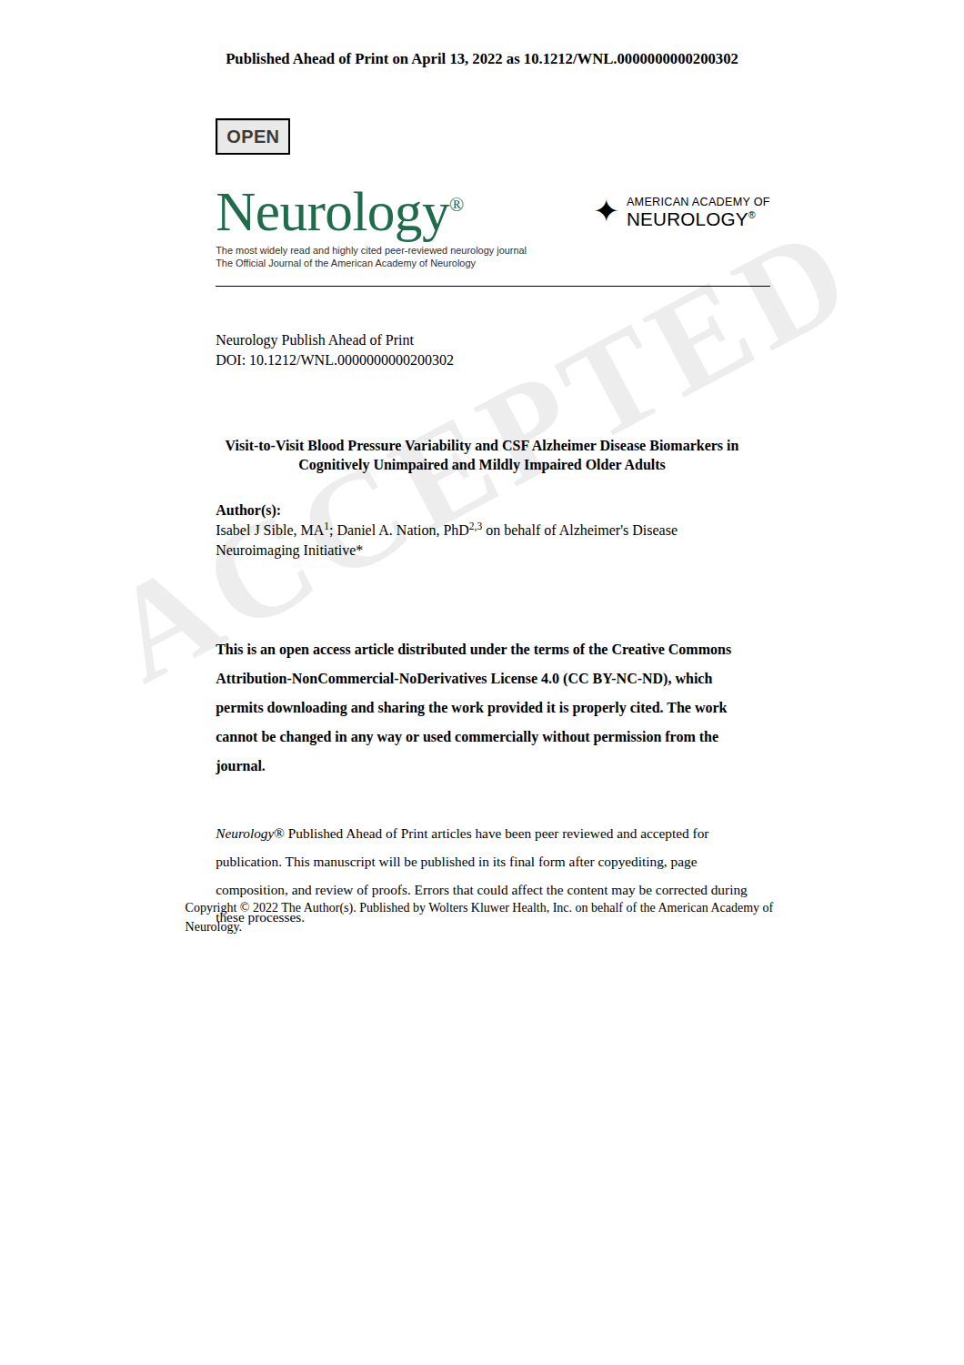ACCEPTED
Published Ahead of Print on April 13, 2022 as 10.1212/WNL.0000000000200302
OPEN
Neurology®
The most widely read and highly cited peer-reviewed neurology journal
The Official Journal of the American Academy of Neurology
✦ AMERICAN ACADEMY OF
NEUROLOGY®
Neurology Publish Ahead of Print
DOI: 10.1212/WNL.0000000000200302
Visit-to-Visit Blood Pressure Variability and CSF Alzheimer Disease Biomarkers in Cognitively Unimpaired and Mildly Impaired Older Adults
Author(s):
Isabel J Sible, MA1; Daniel A. Nation, PhD2,3 on behalf of Alzheimer's Disease Neuroimaging Initiative*
This is an open access article distributed under the terms of the Creative Commons Attribution-NonCommercial-NoDerivatives License 4.0 (CC BY-NC-ND), which permits downloading and sharing the work provided it is properly cited. The work cannot be changed in any way or used commercially without permission from the journal.
Neurology® Published Ahead of Print articles have been peer reviewed and accepted for publication. This manuscript will be published in its final form after copyediting, page composition, and review of proofs. Errors that could affect the content may be corrected during these processes.
Copyright © 2022 The Author(s). Published by Wolters Kluwer Health, Inc. on behalf of the American Academy of Neurology.